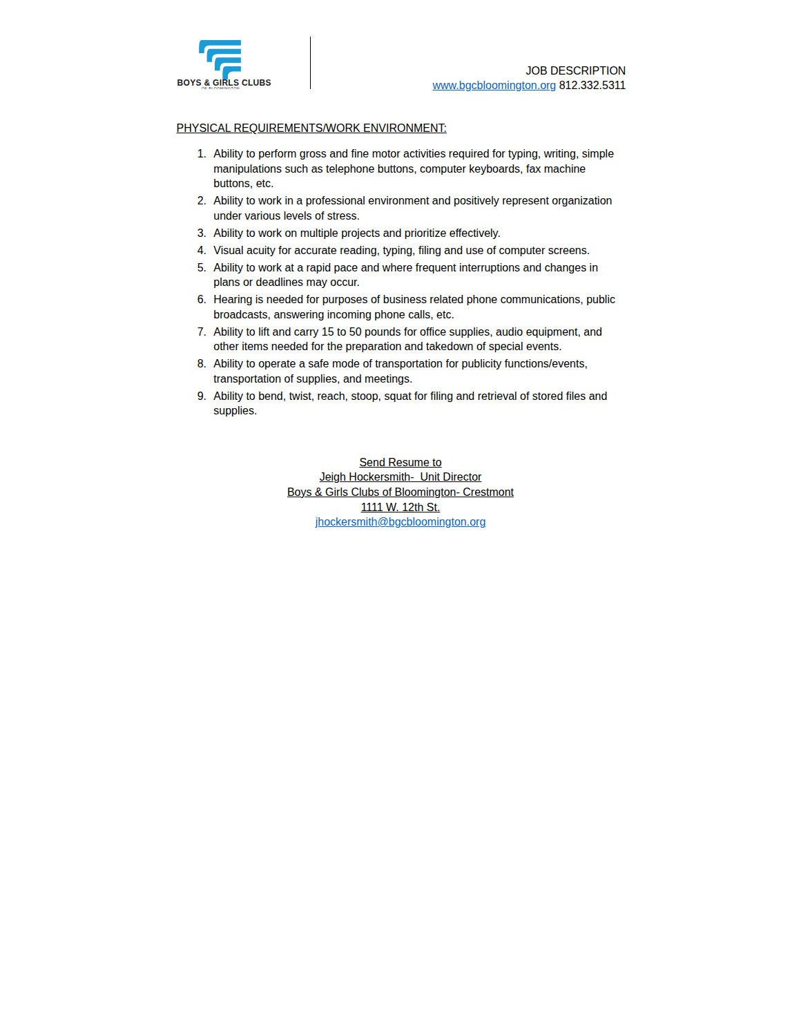BOYS & GIRLS CLUBS OF BLOOMINGTON
JOB DESCRIPTION
www.bgcbloomington.org 812.332.5311
PHYSICAL REQUIREMENTS/WORK ENVIRONMENT:
Ability to perform gross and fine motor activities required for typing, writing, simple manipulations such as telephone buttons, computer keyboards, fax machine buttons, etc.
Ability to work in a professional environment and positively represent organization under various levels of stress.
Ability to work on multiple projects and prioritize effectively.
Visual acuity for accurate reading, typing, filing and use of computer screens.
Ability to work at a rapid pace and where frequent interruptions and changes in plans or deadlines may occur.
Hearing is needed for purposes of business related phone communications, public broadcasts, answering incoming phone calls, etc.
Ability to lift and carry 15 to 50 pounds for office supplies, audio equipment, and other items needed for the preparation and takedown of special events.
Ability to operate a safe mode of transportation for publicity functions/events, transportation of supplies, and meetings.
Ability to bend, twist, reach, stoop, squat for filing and retrieval of stored files and supplies.
Send Resume to
Jeigh Hockersmith- Unit Director
Boys & Girls Clubs of Bloomington- Crestmont
1111 W. 12th St.
jhockersmith@bgcbloomington.org